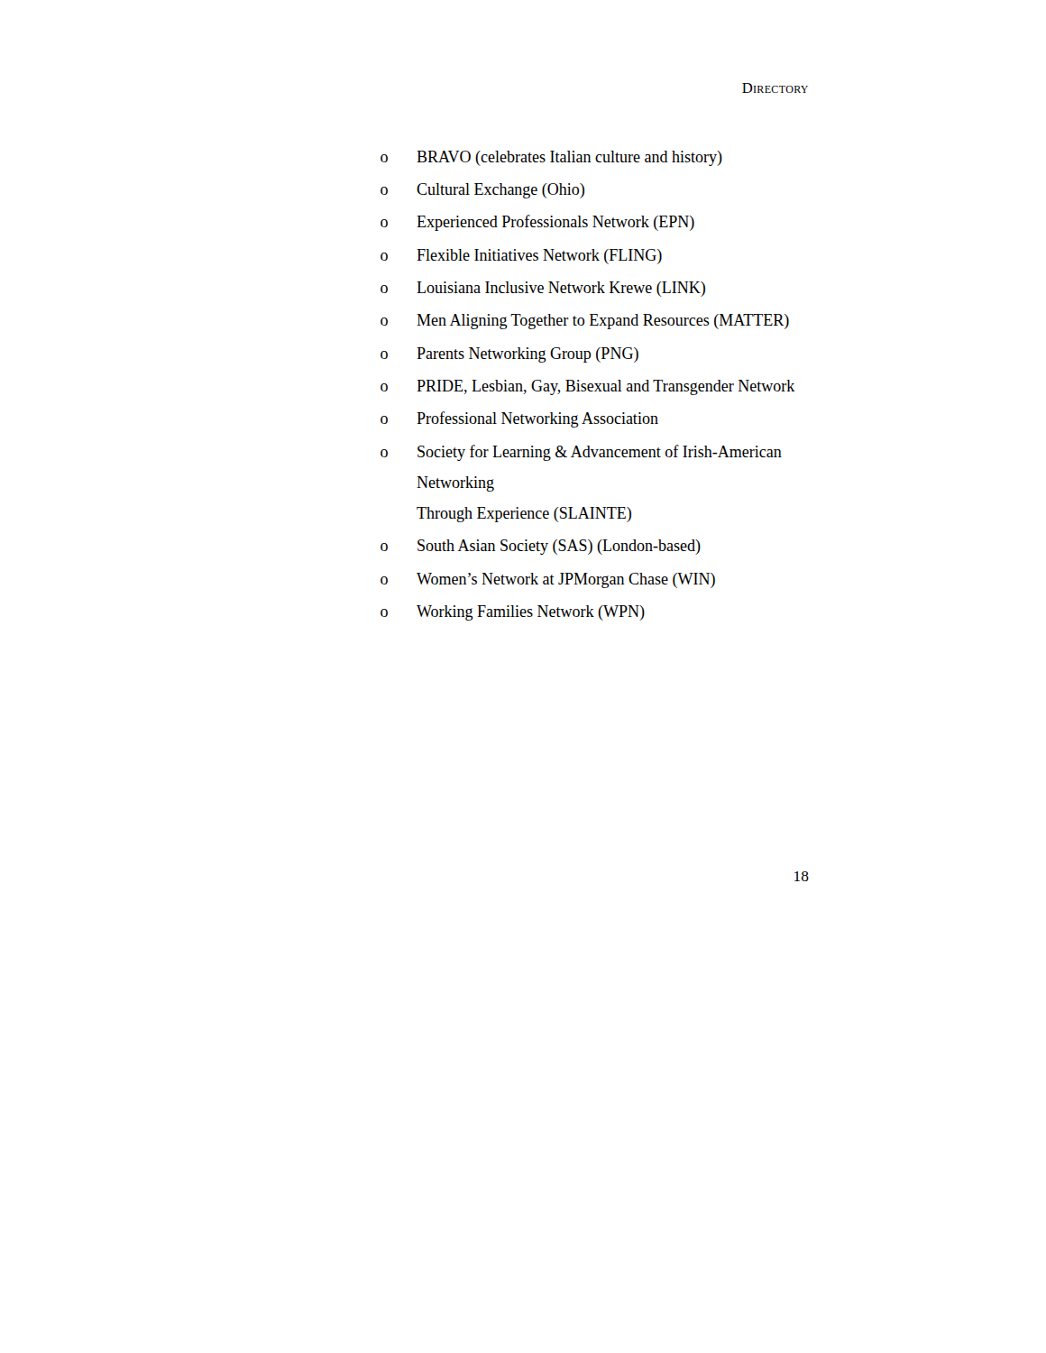Directory
BRAVO (celebrates Italian culture and history)
Cultural Exchange (Ohio)
Experienced Professionals Network (EPN)
Flexible Initiatives Network (FLING)
Louisiana Inclusive Network Krewe (LINK)
Men Aligning Together to Expand Resources (MATTER)
Parents Networking Group (PNG)
PRIDE, Lesbian, Gay, Bisexual and Transgender Network
Professional Networking Association
Society for Learning & Advancement of Irish-American NetworkingThrough Experience (SLAINTE)
South Asian Society (SAS) (London-based)
Women’s Network at JPMorgan Chase (WIN)
Working Families Network (WPN)
18